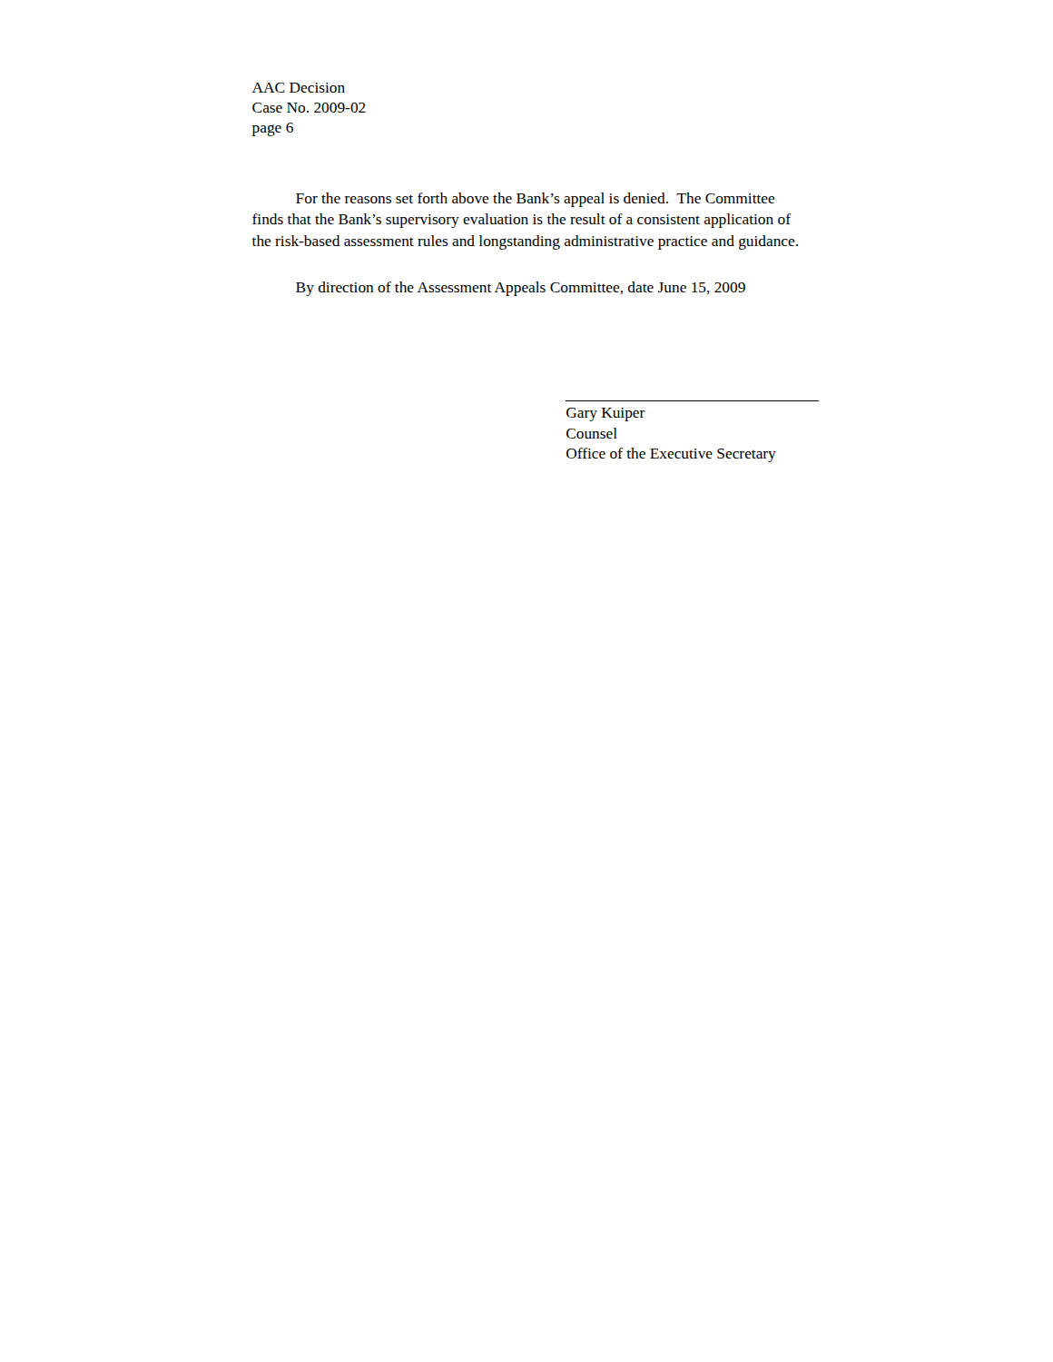AAC Decision
Case No. 2009-02
page 6
For the reasons set forth above the Bank’s appeal is denied. The Committee finds that the Bank’s supervisory evaluation is the result of a consistent application of the risk-based assessment rules and longstanding administrative practice and guidance.
By direction of the Assessment Appeals Committee, date June 15, 2009
Gary Kuiper
Counsel
Office of the Executive Secretary